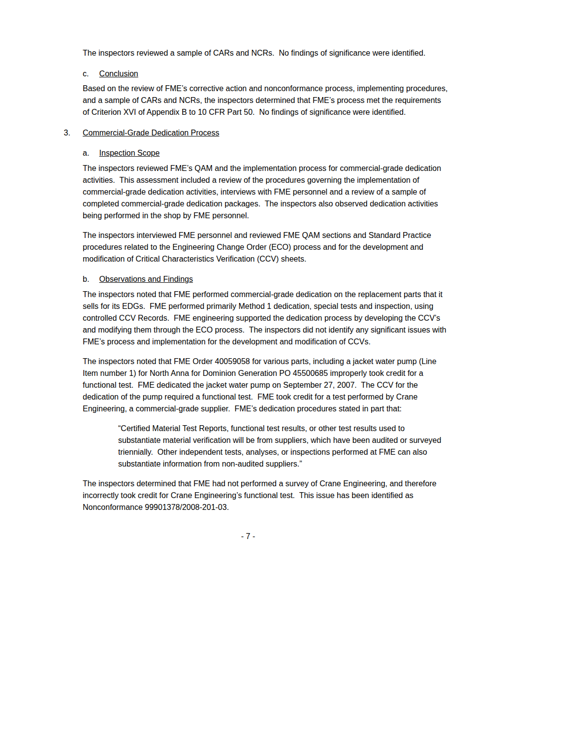The inspectors reviewed a sample of CARs and NCRs. No findings of significance were identified.
c.
Conclusion
Based on the review of FME’s corrective action and nonconformance process, implementing procedures, and a sample of CARs and NCRs, the inspectors determined that FME’s process met the requirements of Criterion XVI of Appendix B to 10 CFR Part 50. No findings of significance were identified.
3.
Commercial-Grade Dedication Process
a.
Inspection Scope
The inspectors reviewed FME’s QAM and the implementation process for commercial-grade dedication activities. This assessment included a review of the procedures governing the implementation of commercial-grade dedication activities, interviews with FME personnel and a review of a sample of completed commercial-grade dedication packages. The inspectors also observed dedication activities being performed in the shop by FME personnel.
The inspectors interviewed FME personnel and reviewed FME QAM sections and Standard Practice procedures related to the Engineering Change Order (ECO) process and for the development and modification of Critical Characteristics Verification (CCV) sheets.
b.
Observations and Findings
The inspectors noted that FME performed commercial-grade dedication on the replacement parts that it sells for its EDGs. FME performed primarily Method 1 dedication, special tests and inspection, using controlled CCV Records. FME engineering supported the dedication process by developing the CCV’s and modifying them through the ECO process. The inspectors did not identify any significant issues with FME’s process and implementation for the development and modification of CCVs.
The inspectors noted that FME Order 40059058 for various parts, including a jacket water pump (Line Item number 1) for North Anna for Dominion Generation PO 45500685 improperly took credit for a functional test. FME dedicated the jacket water pump on September 27, 2007. The CCV for the dedication of the pump required a functional test. FME took credit for a test performed by Crane Engineering, a commercial-grade supplier. FME’s dedication procedures stated in part that:
“Certified Material Test Reports, functional test results, or other test results used to substantiate material verification will be from suppliers, which have been audited or surveyed triennially. Other independent tests, analyses, or inspections performed at FME can also substantiate information from non-audited suppliers.”
The inspectors determined that FME had not performed a survey of Crane Engineering, and therefore incorrectly took credit for Crane Engineering’s functional test. This issue has been identified as Nonconformance 99901378/2008-201-03.
- 7 -